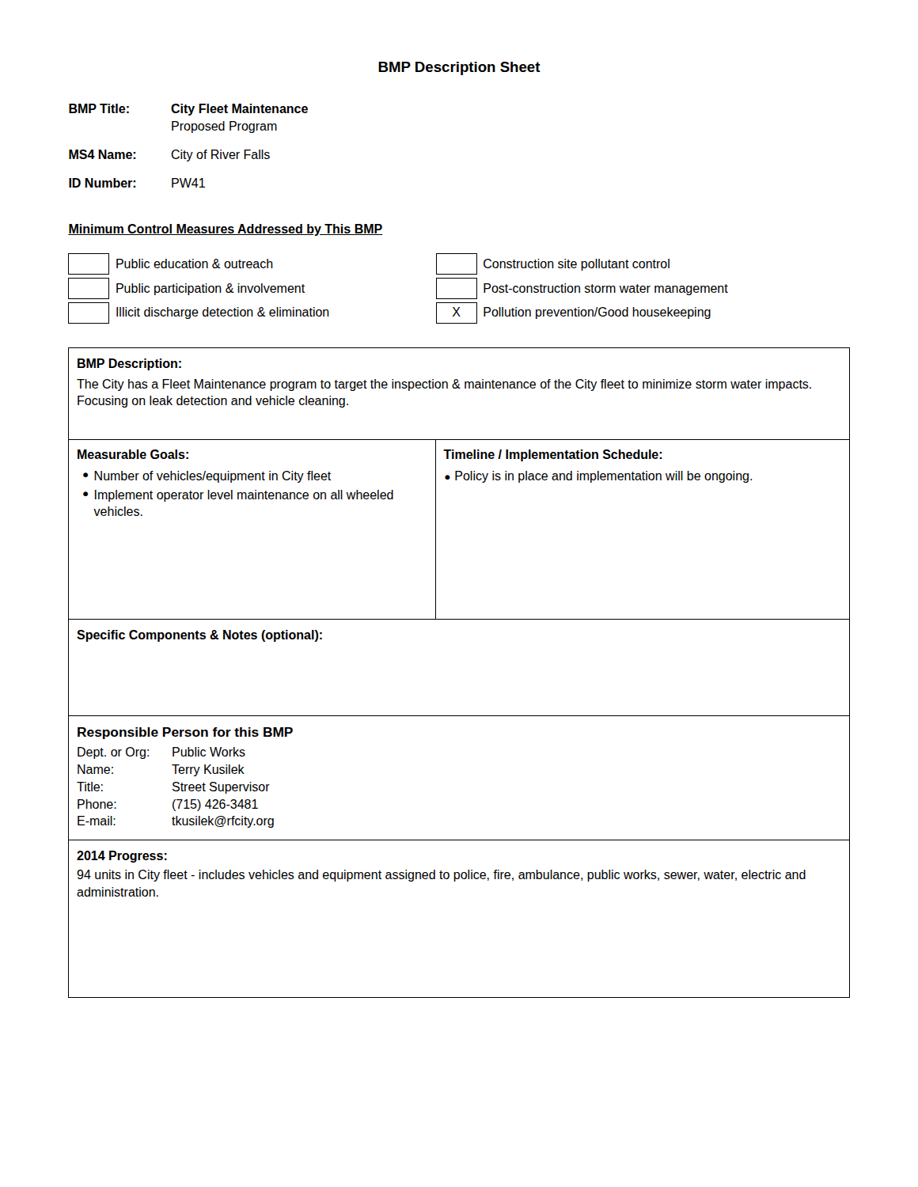BMP Description Sheet
| BMP Title: | City Fleet Maintenance Proposed Program |
| MS4 Name: | City of River Falls |
| ID Number: | PW41 |
Minimum Control Measures Addressed by This BMP
| | Public education & outreach | | Construction site pollutant control |
| | Public participation & involvement | | Post-construction storm water management |
| | Illicit discharge detection & elimination | X | Pollution prevention/Good housekeeping |
| BMP Description: The City has a Fleet Maintenance program to target the inspection & maintenance of the City fleet to minimize storm water impacts. Focusing on leak detection and vehicle cleaning. |
| Measurable Goals: Number of vehicles/equipment in City fleet Implement operator level maintenance on all wheeled vehicles. | Timeline / Implementation Schedule: Policy is in place and implementation will be ongoing. |
| Specific Components & Notes (optional): |
| Responsible Person for this BMP / Dept. or Org: / Public Works / / Name: / Terry Kusilek / / Title: / Street Supervisor / / Phone: / (715) 426-3481 / / E-mail: / tkusilek@rfcity.org / |
| 2014 Progress: 94 units in City fleet - includes vehicles and equipment assigned to police, fire, ambulance, public works, sewer, water, electric and administration. |